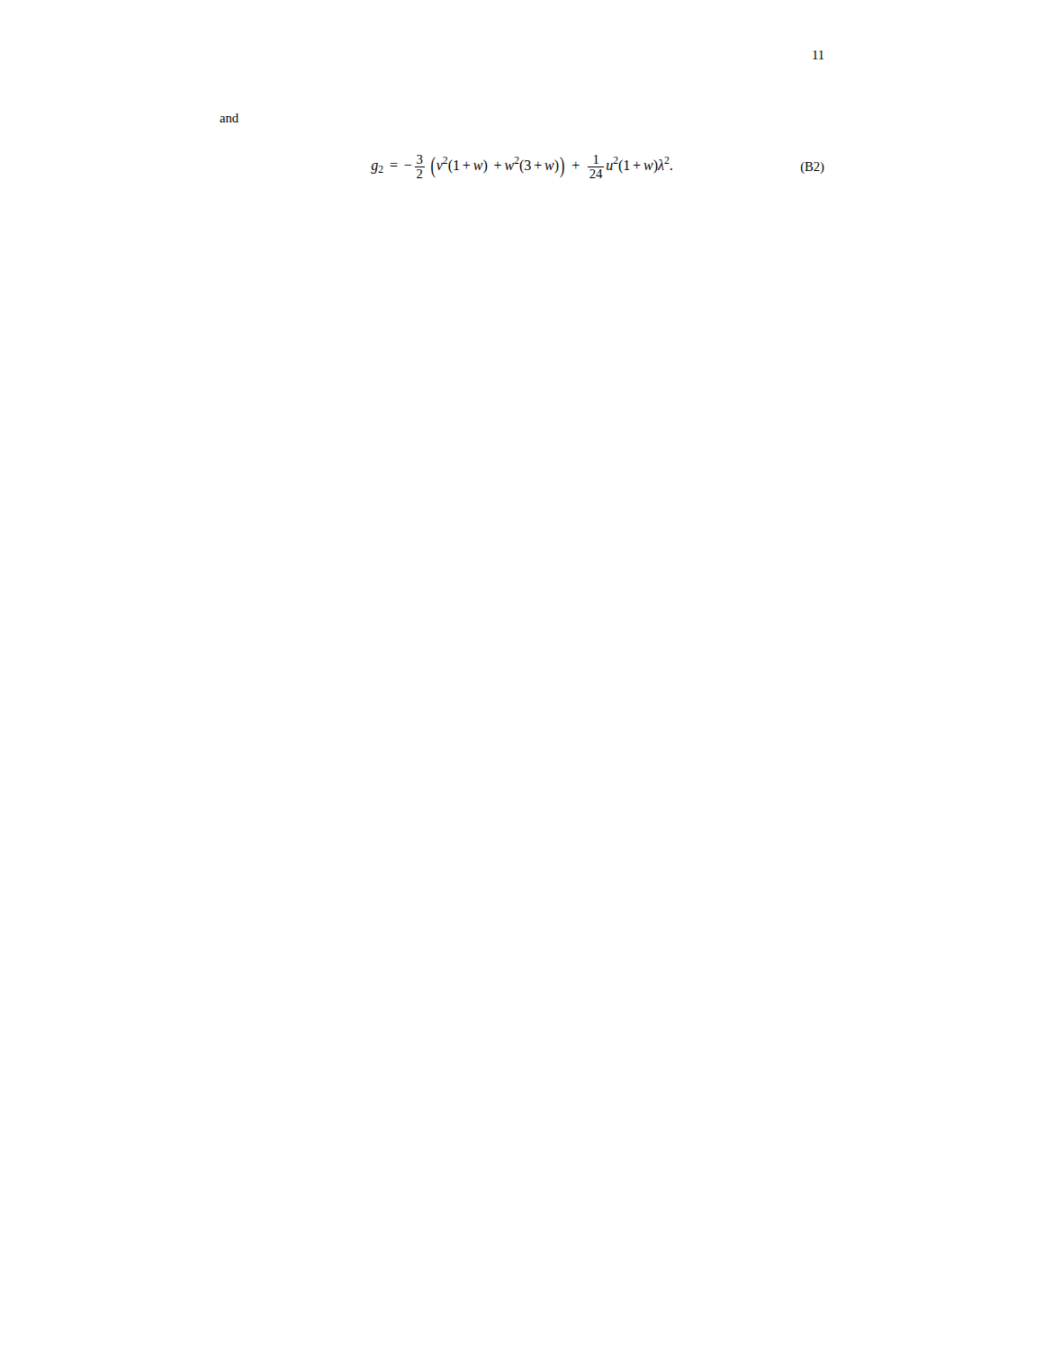11
and
g2 = −32 (v2(1+w) +w2(3+w)) + 124 u2(1+w)λ2.
(B2)